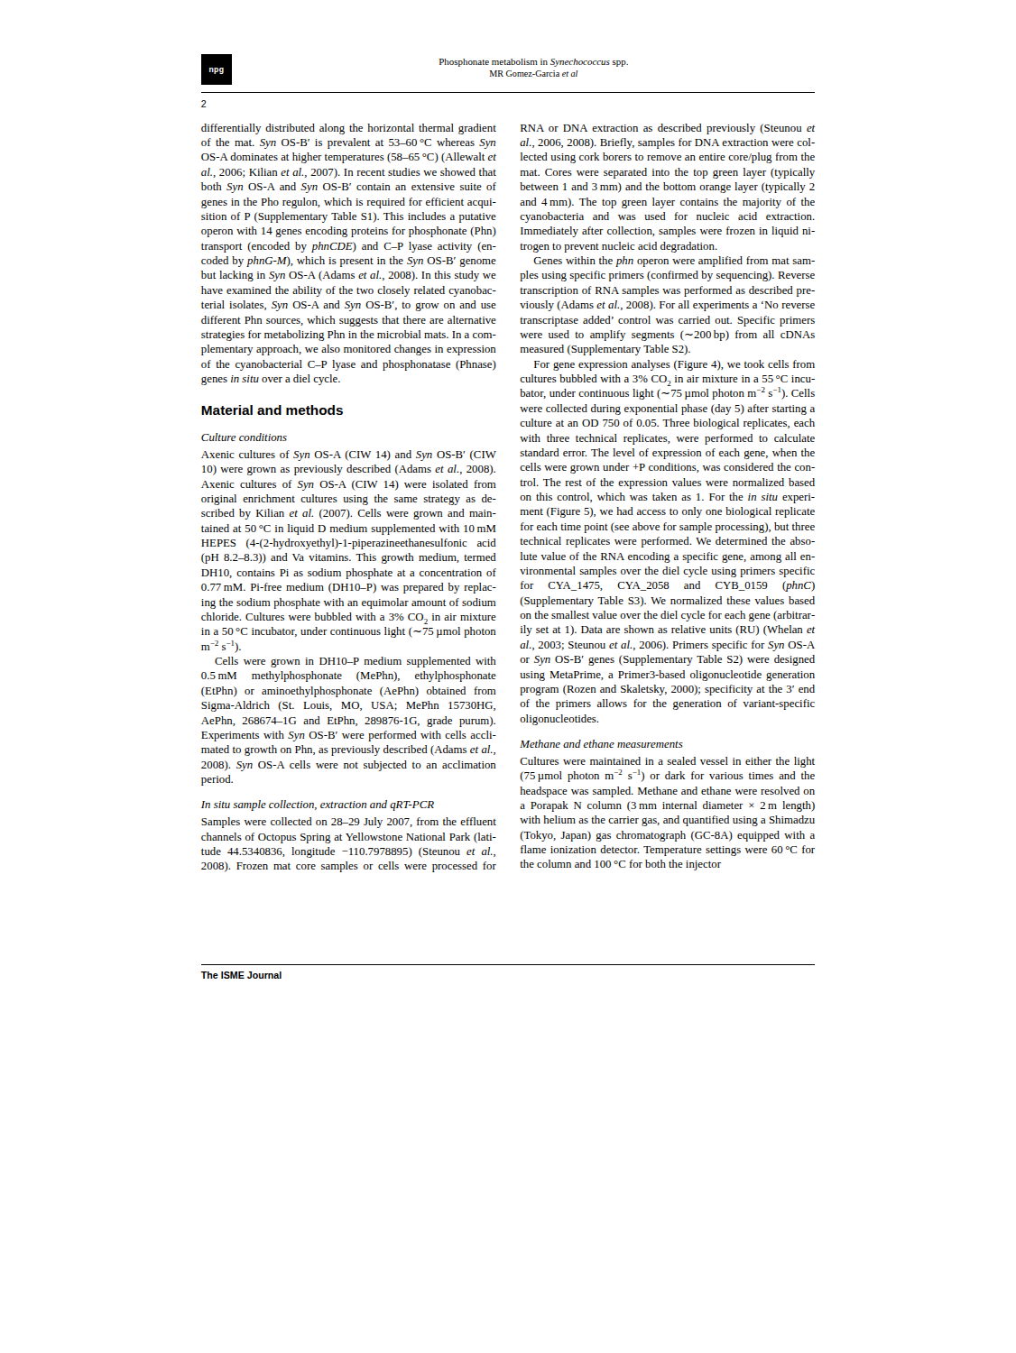npg
Phosphonate metabolism in Synechococcus spp.
MR Gomez-Garcia et al
2
differentially distributed along the horizontal thermal gradient of the mat. Syn OS-B′ is prevalent at 53–60 °C whereas Syn OS-A dominates at higher temperatures (58–65 °C) (Allewalt et al., 2006; Kilian et al., 2007). In recent studies we showed that both Syn OS-A and Syn OS-B′ contain an extensive suite of genes in the Pho regulon, which is required for efficient acquisition of P (Supplementary Table S1). This includes a putative operon with 14 genes encoding proteins for phosphonate (Phn) transport (encoded by phnCDE) and C–P lyase activity (encoded by phnG-M), which is present in the Syn OS-B′ genome but lacking in Syn OS-A (Adams et al., 2008). In this study we have examined the ability of the two closely related cyanobacterial isolates, Syn OS-A and Syn OS-B′, to grow on and use different Phn sources, which suggests that there are alternative strategies for metabolizing Phn in the microbial mats. In a complementary approach, we also monitored changes in expression of the cyanobacterial C–P lyase and phosphonatase (Phnase) genes in situ over a diel cycle.
Material and methods
Culture conditions
Axenic cultures of Syn OS-A (CIW 14) and Syn OS-B′ (CIW 10) were grown as previously described (Adams et al., 2008). Axenic cultures of Syn OS-A (CIW 14) were isolated from original enrichment cultures using the same strategy as described by Kilian et al. (2007). Cells were grown and maintained at 50 °C in liquid D medium supplemented with 10 mM HEPES (4-(2-hydroxyethyl)-1-piperazineethanesulfonic acid (pH 8.2–8.3)) and Va vitamins. This growth medium, termed DH10, contains Pi as sodium phosphate at a concentration of 0.77 mM. Pi-free medium (DH10–P) was prepared by replacing the sodium phosphate with an equimolar amount of sodium chloride. Cultures were bubbled with a 3% CO2 in air mixture in a 50 °C incubator, under continuous light (∼75 µmol photon m−2 s−1).
Cells were grown in DH10–P medium supplemented with 0.5 mM methylphosphonate (MePhn), ethylphosphonate (EtPhn) or aminoethylphosphonate (AePhn) obtained from Sigma-Aldrich (St. Louis, MO, USA; MePhn 15730HG, AePhn, 268674–1G and EtPhn, 289876-1G, grade purum). Experiments with Syn OS-B′ were performed with cells acclimated to growth on Phn, as previously described (Adams et al., 2008). Syn OS-A cells were not subjected to an acclimation period.
In situ sample collection, extraction and qRT-PCR
Samples were collected on 28–29 July 2007, from the effluent channels of Octopus Spring at Yellowstone National Park (latitude 44.5340836, longitude −110.7978895) (Steunou et al., 2008). Frozen mat core samples or cells were processed for RNA or DNA extraction as described previously (Steunou et al., 2006, 2008). Briefly, samples for DNA extraction were collected using cork borers to remove an entire core/plug from the mat. Cores were separated into the top green layer (typically between 1 and 3 mm) and the bottom orange layer (typically 2 and 4 mm). The top green layer contains the majority of the cyanobacteria and was used for nucleic acid extraction. Immediately after collection, samples were frozen in liquid nitrogen to prevent nucleic acid degradation.
Genes within the phn operon were amplified from mat samples using specific primers (confirmed by sequencing). Reverse transcription of RNA samples was performed as described previously (Adams et al., 2008). For all experiments a ‘No reverse transcriptase added’ control was carried out. Specific primers were used to amplify segments (∼200 bp) from all cDNAs measured (Supplementary Table S2).
For gene expression analyses (Figure 4), we took cells from cultures bubbled with a 3% CO2 in air mixture in a 55 °C incubator, under continuous light (∼75 µmol photon m−2 s−1). Cells were collected during exponential phase (day 5) after starting a culture at an OD 750 of 0.05. Three biological replicates, each with three technical replicates, were performed to calculate standard error. The level of expression of each gene, when the cells were grown under +P conditions, was considered the control. The rest of the expression values were normalized based on this control, which was taken as 1. For the in situ experiment (Figure 5), we had access to only one biological replicate for each time point (see above for sample processing), but three technical replicates were performed. We determined the absolute value of the RNA encoding a specific gene, among all environmental samples over the diel cycle using primers specific for CYA_1475, CYA_2058 and CYB_0159 (phnC) (Supplementary Table S3). We normalized these values based on the smallest value over the diel cycle for each gene (arbitrarily set at 1). Data are shown as relative units (RU) (Whelan et al., 2003; Steunou et al., 2006). Primers specific for Syn OS-A or Syn OS-B′ genes (Supplementary Table S2) were designed using MetaPrime, a Primer3-based oligonucleotide generation program (Rozen and Skaletsky, 2000); specificity at the 3′ end of the primers allows for the generation of variant-specific oligonucleotides.
Methane and ethane measurements
Cultures were maintained in a sealed vessel in either the light (75 µmol photon m−2 s−1) or dark for various times and the headspace was sampled. Methane and ethane were resolved on a Porapak N column (3 mm internal diameter × 2 m length) with helium as the carrier gas, and quantified using a Shimadzu (Tokyo, Japan) gas chromatograph (GC-8A) equipped with a flame ionization detector. Temperature settings were 60 °C for the column and 100 °C for both the injector
The ISME Journal